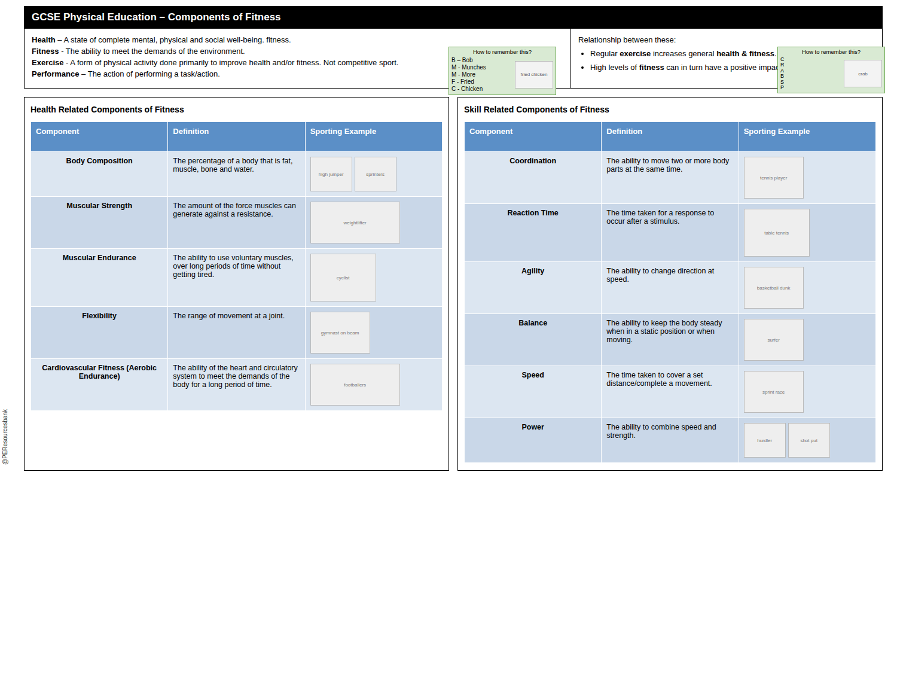GCSE Physical Education – Components of Fitness
Health – A state of complete mental, physical and social well-being. fitness.
Fitness - The ability to meet the demands of the environment.
Exercise - A form of physical activity done primarily to improve health and/or fitness. Not competitive sport.
Performance – The action of performing a task/action.
Relationship between these:
Regular exercise increases general health & fitness.
High levels of fitness can in turn have a positive impact on performance.
How to remember this?
B – Bob
M - Munches
M - More
F - Fried
C - Chicken
fried chicken
How to remember this?
C
R
A
B
S
P
crab
Health Related Components of Fitness
| Component | Definition | Sporting Example |
| --- | --- | --- |
| Body Composition | The percentage of a body that is fat, muscle, bone and water. | high jumper sprinters |
| Muscular Strength | The amount of the force muscles can generate against a resistance. | weightlifter |
| Muscular Endurance | The ability to use voluntary muscles, over long periods of time without getting tired. | cyclist |
| Flexibility | The range of movement at a joint. | gymnast on beam |
| Cardiovascular Fitness (Aerobic Endurance) | The ability of the heart and circulatory system to meet the demands of the body for a long period of time. | footballers |
Skill Related Components of Fitness
| Component | Definition | Sporting Example |
| --- | --- | --- |
| Coordination | The ability to move two or more body parts at the same time. | tennis player |
| Reaction Time | The time taken for a response to occur after a stimulus. | table tennis |
| Agility | The ability to change direction at speed. | basketball dunk |
| Balance | The ability to keep the body steady when in a static position or when moving. | surfer |
| Speed | The time taken to cover a set distance/complete a movement. | sprint race |
| Power | The ability to combine speed and strength. | hurdler shot put |
@PEResourcesbank